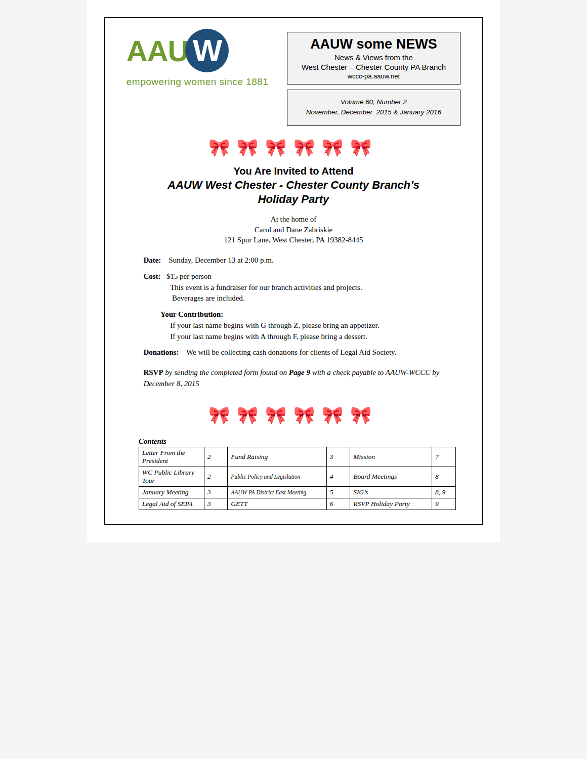AAUW
empowering women since 1881
AAUW some NEWS
News & Views from the
West Chester – Chester County PA Branch
wccc-pa.aauw.net
Volume 60, Number 2
November, December 2015 & January 2016
🎀🎀🎀🎀🎀🎀
You Are Invited to Attend
AAUW West Chester - Chester County Branch’s
Holiday Party
At the home of
Carol and Dane Zabriskie
121 Spur Lane, West Chester, PA 19382-8445
Date: Sunday, December 13 at 2:00 p.m.
Cost: $15 per person
This event is a fundraiser for our branch activities and projects.
Beverages are included.
Your Contribution:
If your last name begins with G through Z, please bring an appetizer.
If your last name begins with A through F, please bring a dessert.
Donations: We will be collecting cash donations for clients of Legal Aid Society.
RSVP by sending the completed form found on Page 9 with a check payable to AAUW-WCCC by December 8, 2015
🎀🎀🎀🎀🎀🎀
Contents
| Letter From the President | 2 | Fund Raising | 3 | Mission | 7 |
| WC Public Library Tour | 2 | Public Policy and Legislation | 4 | Board Meetings | 8 |
| January Meeting | 3 | AAUW PA District East Meeting | 5 | SIG’s | 8, 9 |
| Legal Aid of SEPA | 3 | GETT | 6 | RSVP Holiday Party | 9 |